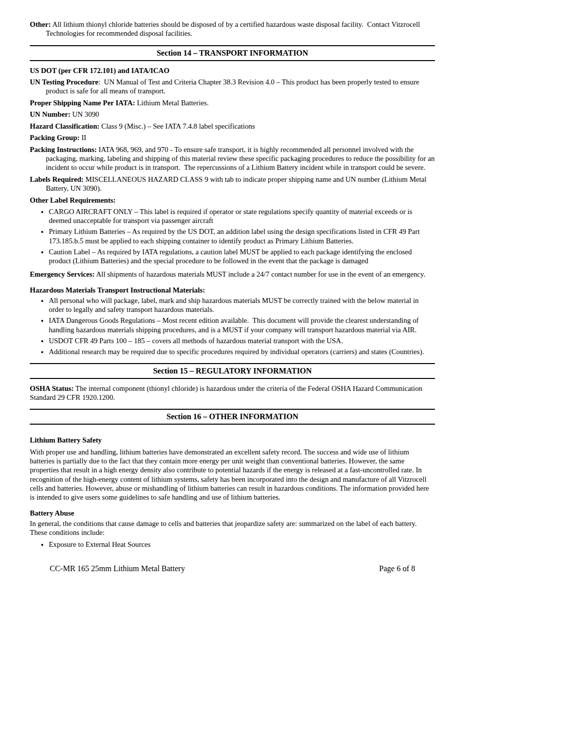Other: All lithium thionyl chloride batteries should be disposed of by a certified hazardous waste disposal facility. Contact Vitzrocell Technologies for recommended disposal facilities.
Section 14 – TRANSPORT INFORMATION
US DOT (per CFR 172.101) and IATA/ICAO
UN Testing Procedure: UN Manual of Test and Criteria Chapter 38.3 Revision 4.0 – This product has been properly tested to ensure product is safe for all means of transport.
Proper Shipping Name Per IATA: Lithium Metal Batteries.
UN Number: UN 3090
Hazard Classification: Class 9 (Misc.) – See IATA 7.4.8 label specifications
Packing Group: II
Packing Instructions: IATA 968, 969, and 970 - To ensure safe transport, it is highly recommended all personnel involved with the packaging, marking, labeling and shipping of this material review these specific packaging procedures to reduce the possibility for an incident to occur while product is in transport. The repercussions of a Lithium Battery incident while in transport could be severe.
Labels Required: MISCELLANEOUS HAZARD CLASS 9 with tab to indicate proper shipping name and UN number (Lithium Metal Battery, UN 3090).
Other Label Requirements:
CARGO AIRCRAFT ONLY – This label is required if operator or state regulations specify quantity of material exceeds or is deemed unacceptable for transport via passenger aircraft
Primary Lithium Batteries – As required by the US DOT, an addition label using the design specifications listed in CFR 49 Part 173.185.b.5 must be applied to each shipping container to identify product as Primary Lithium Batteries.
Caution Label – As required by IATA regulations, a caution label MUST be applied to each package identifying the enclosed product (Lithium Batteries) and the special procedure to be followed in the event that the package is damaged
Emergency Services: All shipments of hazardous materials MUST include a 24/7 contact number for use in the event of an emergency.
Hazardous Materials Transport Instructional Materials:
All personal who will package, label, mark and ship hazardous materials MUST be correctly trained with the below material in order to legally and safety transport hazardous materials.
IATA Dangerous Goods Regulations – Most recent edition available. This document will provide the clearest understanding of handling hazardous materials shipping procedures, and is a MUST if your company will transport hazardous material via AIR.
USDOT CFR 49 Parts 100 – 185 – covers all methods of hazardous material transport with the USA.
Additional research may be required due to specific procedures required by individual operators (carriers) and states (Countries).
Section 15 – REGULATORY INFORMATION
OSHA Status: The internal component (thionyl chloride) is hazardous under the criteria of the Federal OSHA Hazard Communication Standard 29 CFR 1920.1200.
Section 16 – OTHER INFORMATION
Lithium Battery Safety
With proper use and handling, lithium batteries have demonstrated an excellent safety record. The success and wide use of lithium batteries is partially due to the fact that they contain more energy per unit weight than conventional batteries. However, the same properties that result in a high energy density also contribute to potential hazards if the energy is released at a fast-uncontrolled rate. In recognition of the high-energy content of lithium systems, safety has been incorporated into the design and manufacture of all Vitzrocell cells and batteries. However, abuse or mishandling of lithium batteries can result in hazardous conditions. The information provided here is intended to give users some guidelines to safe handling and use of lithium batteries.
Battery Abuse
In general, the conditions that cause damage to cells and batteries that jeopardize safety are: summarized on the label of each battery. These conditions include:
Exposure to External Heat Sources
CC-MR 165 25mm Lithium Metal Battery Page 6 of 8